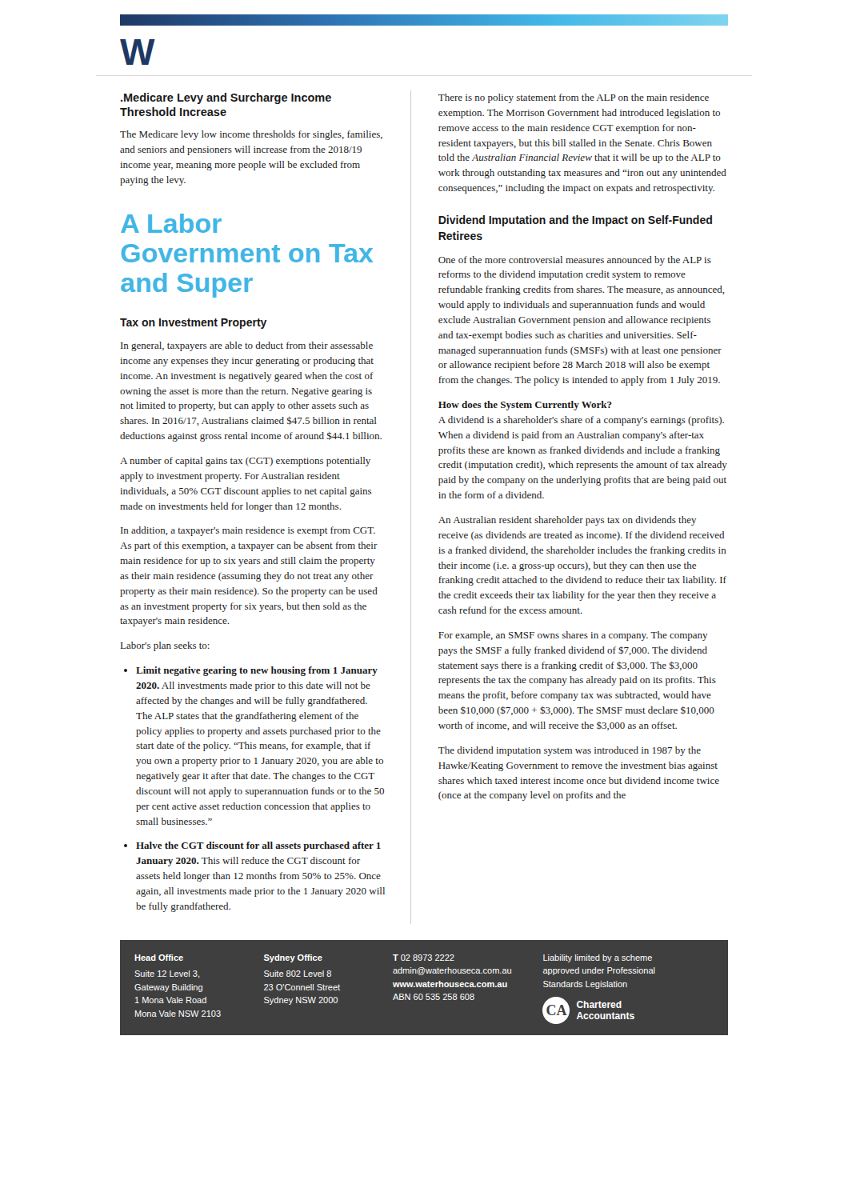W
.Medicare Levy and Surcharge Income Threshold Increase
The Medicare levy low income thresholds for singles, families, and seniors and pensioners will increase from the 2018/19 income year, meaning more people will be excluded from paying the levy.
A Labor Government on Tax and Super
Tax on Investment Property
In general, taxpayers are able to deduct from their assessable income any expenses they incur generating or producing that income. An investment is negatively geared when the cost of owning the asset is more than the return. Negative gearing is not limited to property, but can apply to other assets such as shares. In 2016/17, Australians claimed $47.5 billion in rental deductions against gross rental income of around $44.1 billion.
A number of capital gains tax (CGT) exemptions potentially apply to investment property. For Australian resident individuals, a 50% CGT discount applies to net capital gains made on investments held for longer than 12 months.
In addition, a taxpayer's main residence is exempt from CGT. As part of this exemption, a taxpayer can be absent from their main residence for up to six years and still claim the property as their main residence (assuming they do not treat any other property as their main residence). So the property can be used as an investment property for six years, but then sold as the taxpayer's main residence.
Labor's plan seeks to:
Limit negative gearing to new housing from 1 January 2020. All investments made prior to this date will not be affected by the changes and will be fully grandfathered. The ALP states that the grandfathering element of the policy applies to property and assets purchased prior to the start date of the policy. “This means, for example, that if you own a property prior to 1 January 2020, you are able to negatively gear it after that date. The changes to the CGT discount will not apply to superannuation funds or to the 50 per cent active asset reduction concession that applies to small businesses.”
Halve the CGT discount for all assets purchased after 1 January 2020. This will reduce the CGT discount for assets held longer than 12 months from 50% to 25%. Once again, all investments made prior to the 1 January 2020 will be fully grandfathered.
There is no policy statement from the ALP on the main residence exemption. The Morrison Government had introduced legislation to remove access to the main residence CGT exemption for non-resident taxpayers, but this bill stalled in the Senate. Chris Bowen told the Australian Financial Review that it will be up to the ALP to work through outstanding tax measures and “iron out any unintended consequences,” including the impact on expats and retrospectivity.
Dividend Imputation and the Impact on Self-Funded Retirees
One of the more controversial measures announced by the ALP is reforms to the dividend imputation credit system to remove refundable franking credits from shares. The measure, as announced, would apply to individuals and superannuation funds and would exclude Australian Government pension and allowance recipients and tax-exempt bodies such as charities and universities. Self-managed superannuation funds (SMSFs) with at least one pensioner or allowance recipient before 28 March 2018 will also be exempt from the changes. The policy is intended to apply from 1 July 2019.
How does the System Currently Work?
A dividend is a shareholder's share of a company's earnings (profits). When a dividend is paid from an Australian company's after-tax profits these are known as franked dividends and include a franking credit (imputation credit), which represents the amount of tax already paid by the company on the underlying profits that are being paid out in the form of a dividend.
An Australian resident shareholder pays tax on dividends they receive (as dividends are treated as income). If the dividend received is a franked dividend, the shareholder includes the franking credits in their income (i.e. a gross-up occurs), but they can then use the franking credit attached to the dividend to reduce their tax liability. If the credit exceeds their tax liability for the year then they receive a cash refund for the excess amount.
For example, an SMSF owns shares in a company. The company pays the SMSF a fully franked dividend of $7,000. The dividend statement says there is a franking credit of $3,000. The $3,000 represents the tax the company has already paid on its profits. This means the profit, before company tax was subtracted, would have been $10,000 ($7,000 + $3,000). The SMSF must declare $10,000 worth of income, and will receive the $3,000 as an offset.
The dividend imputation system was introduced in 1987 by the Hawke/Keating Government to remove the investment bias against shares which taxed interest income once but dividend income twice (once at the company level on profits and the
Head Office
Suite 12 Level 3,
Gateway Building
1 Mona Vale Road
Mona Vale NSW 2103
Sydney Office
Suite 802 Level 8
23 O'Connell Street
Sydney NSW 2000
T 02 8973 2222
admin@waterhouseca.com.au
www.waterhouseca.com.au
ABN 60 535 258 608
Liability limited by a scheme
approved under Professional
Standards Legislation
CA
Chartered
Accountants